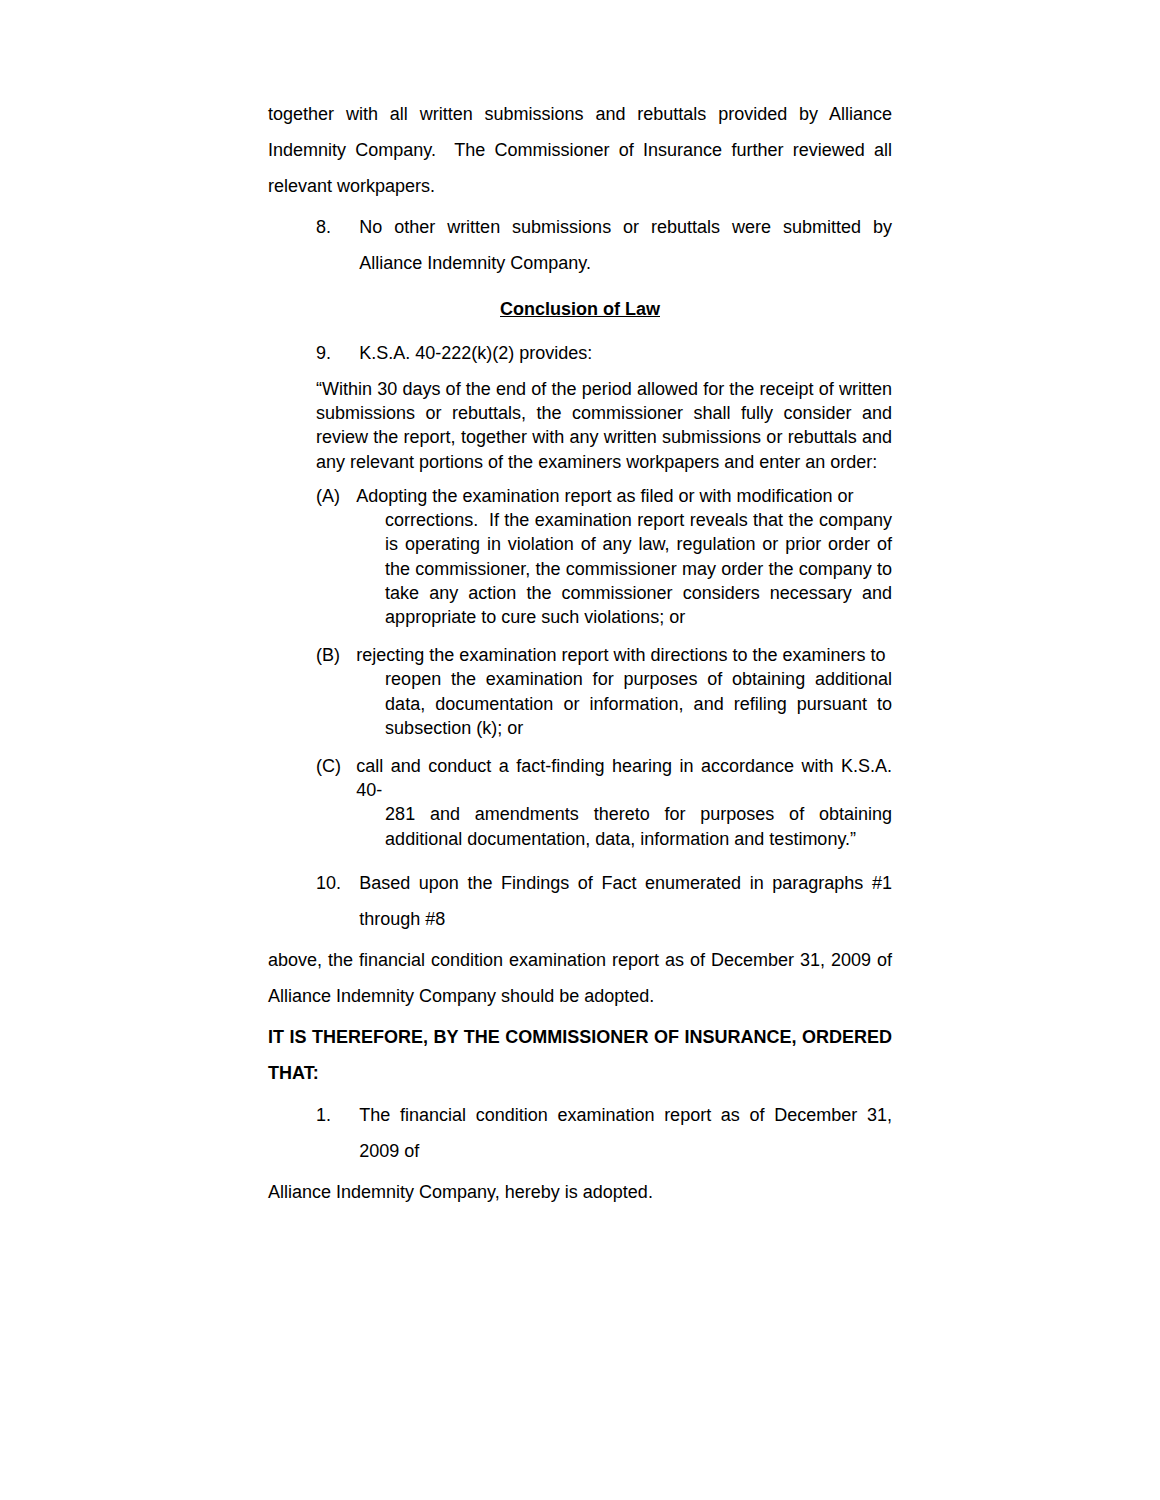together with all written submissions and rebuttals provided by Alliance Indemnity Company. The Commissioner of Insurance further reviewed all relevant workpapers.
8.
No other written submissions or rebuttals were submitted by Alliance Indemnity Company.
Conclusion of Law
9.
K.S.A. 40-222(k)(2) provides:
“Within 30 days of the end of the period allowed for the receipt of written submissions or rebuttals, the commissioner shall fully consider and review the report, together with any written submissions or rebuttals and any relevant portions of the examiners workpapers and enter an order:
(A)
Adopting the examination report as filed or with modification or corrections. If the examination report reveals that the company is operating in violation of any law, regulation or prior order of the commissioner, the commissioner may order the company to take any action the commissioner considers necessary and appropriate to cure such violations; or
(B)
rejecting the examination report with directions to the examiners to reopen the examination for purposes of obtaining additional data, documentation or information, and refiling pursuant to subsection (k); or
(C)
call and conduct a fact-finding hearing in accordance with K.S.A. 40- 281 and amendments thereto for purposes of obtaining additional documentation, data, information and testimony.”
10.
Based upon the Findings of Fact enumerated in paragraphs #1 through #8
above, the financial condition examination report as of December 31, 2009 of Alliance Indemnity Company should be adopted.
IT IS THEREFORE, BY THE COMMISSIONER OF INSURANCE, ORDERED THAT:
1.
The financial condition examination report as of December 31, 2009 of
Alliance Indemnity Company, hereby is adopted.